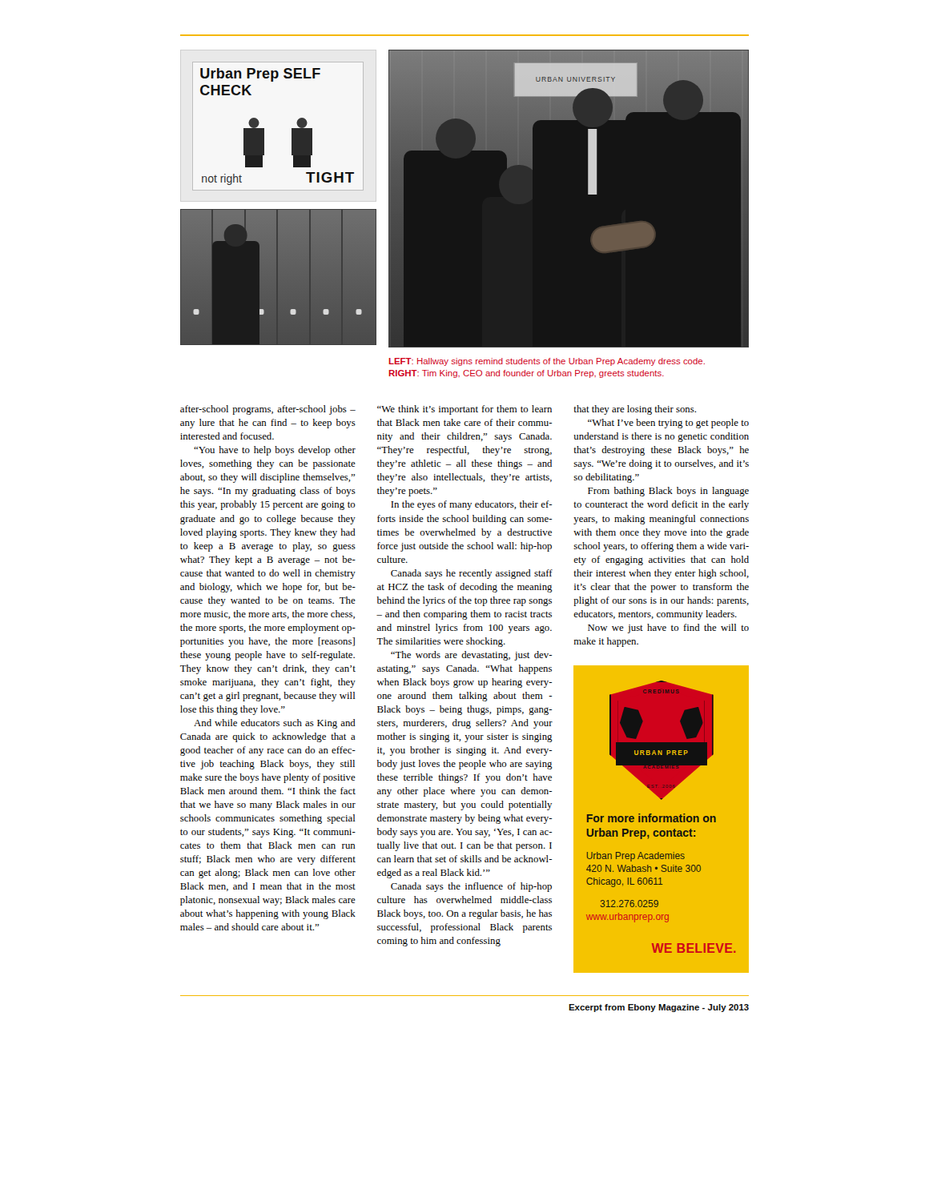Urban Prep SELF CHECK
not right TIGHT
URBAN UNIVERSITY
LEFT: Hallway signs remind students of the Urban Prep Academy dress code.
RIGHT: Tim King, CEO and founder of Urban Prep, greets students.
after-school programs, after-school jobs – any lure that he can find – to keep boys interested and focused.
“You have to help boys develop other loves, something they can be passionate about, so they will discipline themselves,” he says. “In my graduating class of boys this year, probably 15 percent are going to graduate and go to college because they loved playing sports. They knew they had to keep a B average to play, so guess what? They kept a B average – not because that wanted to do well in chemistry and biology, which we hope for, but because they wanted to be on teams. The more music, the more arts, the more chess, the more sports, the more employment opportunities you have, the more [reasons] these young people have to self-regulate. They know they can’t drink, they can’t smoke marijuana, they can’t fight, they can’t get a girl pregnant, because they will lose this thing they love.”
And while educators such as King and Canada are quick to acknowledge that a good teacher of any race can do an effective job teaching Black boys, they still make sure the boys have plenty of positive Black men around them. “I think the fact that we have so many Black males in our schools communicates something special to our students,” says King. “It communicates to them that Black men can run stuff; Black men who are very different can get along; Black men can love other Black men, and I mean that in the most platonic, nonsexual way; Black males care about what’s happening with young Black males – and should care about it.”
“We think it’s important for them to learn that Black men take care of their community and their children,” says Canada. “They’re respectful, they’re strong, they’re athletic – all these things – and they’re also intellectuals, they’re artists, they’re poets.”
In the eyes of many educators, their efforts inside the school building can sometimes be overwhelmed by a destructive force just outside the school wall: hip-hop culture.
Canada says he recently assigned staff at HCZ the task of decoding the meaning behind the lyrics of the top three rap songs – and then comparing them to racist tracts and minstrel lyrics from 100 years ago. The similarities were shocking.
“The words are devastating, just devastating,” says Canada. “What happens when Black boys grow up hearing everyone around them talking about them - Black boys – being thugs, pimps, gangsters, murderers, drug sellers? And your mother is singing it, your sister is singing it, you brother is singing it. And everybody just loves the people who are saying these terrible things? If you don’t have any other place where you can demonstrate mastery, but you could potentially demonstrate mastery by being what everybody says you are. You say, ‘Yes, I can actually live that out. I can be that person. I can learn that set of skills and be acknowledged as a real Black kid.’”
Canada says the influence of hip-hop culture has overwhelmed middle-class Black boys, too. On a regular basis, he has successful, professional Black parents coming to him and confessing
that they are losing their sons.
“What I’ve been trying to get people to understand is there is no genetic condition that’s destroying these Black boys,” he says. “We’re doing it to ourselves, and it’s so debilitating.”
From bathing Black boys in language to counteract the word deficit in the early years, to making meaningful connections with them once they move into the grade school years, to offering them a wide variety of engaging activities that can hold their interest when they enter high school, it’s clear that the power to transform the plight of our sons is in our hands: parents, educators, mentors, community leaders.
Now we just have to find the will to make it happen.
CREDIMUS
URBAN PREP
ACADEMIES
EST. 2006
For more information on
Urban Prep, contact:
Urban Prep Academies
420 N. Wabash • Suite 300
Chicago, IL 60611
312.276.0259
www.urbanprep.org
WE BELIEVE.
Excerpt from Ebony Magazine - July 2013